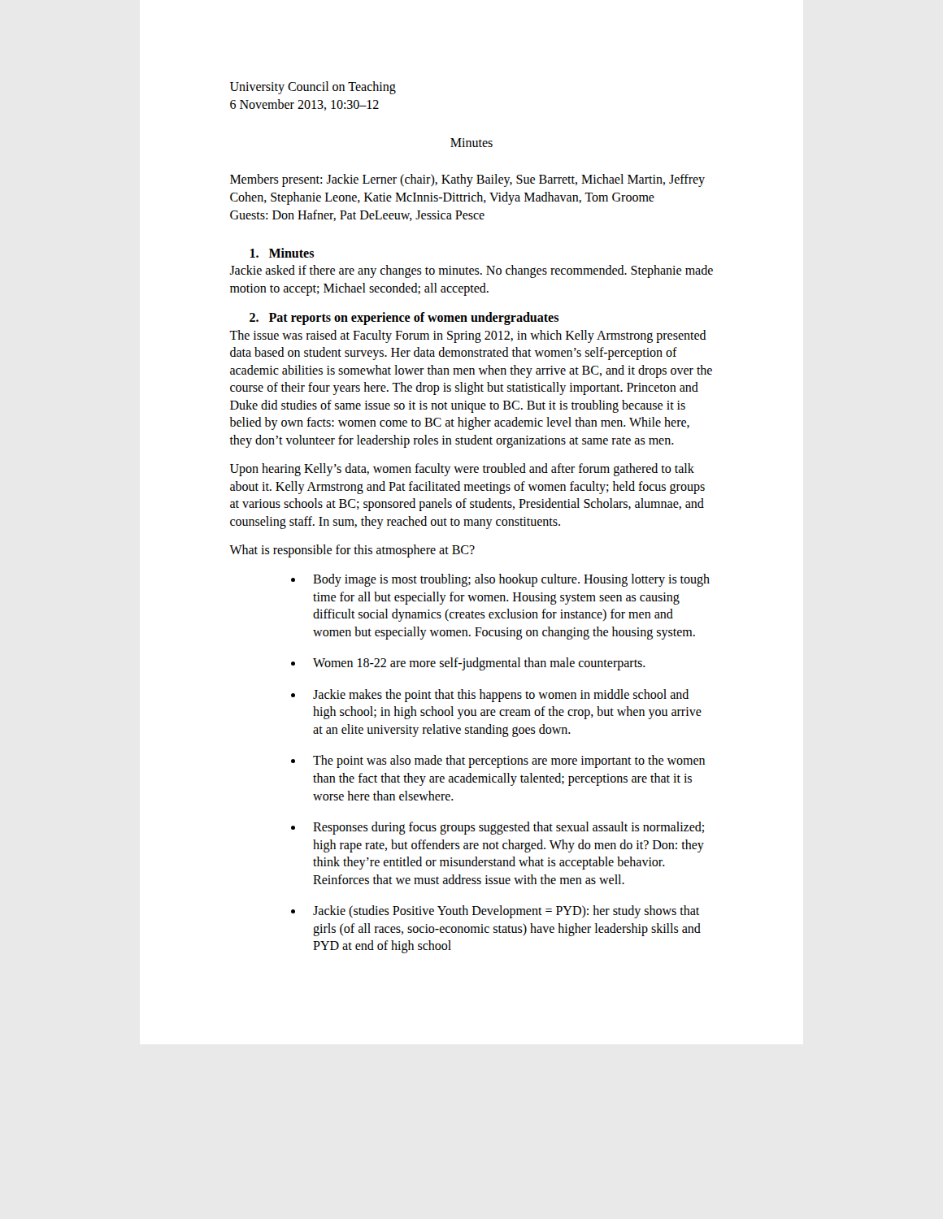University Council on Teaching
6 November 2013, 10:30–12
Minutes
Members present: Jackie Lerner (chair), Kathy Bailey, Sue Barrett, Michael Martin, Jeffrey Cohen, Stephanie Leone, Katie McInnis-Dittrich, Vidya Madhavan, Tom Groome
Guests: Don Hafner, Pat DeLeeuw, Jessica Pesce
1. Minutes
Jackie asked if there are any changes to minutes. No changes recommended. Stephanie made motion to accept; Michael seconded; all accepted.
2. Pat reports on experience of women undergraduates
The issue was raised at Faculty Forum in Spring 2012, in which Kelly Armstrong presented data based on student surveys. Her data demonstrated that women’s self-perception of academic abilities is somewhat lower than men when they arrive at BC, and it drops over the course of their four years here. The drop is slight but statistically important. Princeton and Duke did studies of same issue so it is not unique to BC. But it is troubling because it is belied by own facts: women come to BC at higher academic level than men. While here, they don’t volunteer for leadership roles in student organizations at same rate as men.
Upon hearing Kelly’s data, women faculty were troubled and after forum gathered to talk about it. Kelly Armstrong and Pat facilitated meetings of women faculty; held focus groups at various schools at BC; sponsored panels of students, Presidential Scholars, alumnae, and counseling staff. In sum, they reached out to many constituents.
What is responsible for this atmosphere at BC?
Body image is most troubling; also hookup culture. Housing lottery is tough time for all but especially for women. Housing system seen as causing difficult social dynamics (creates exclusion for instance) for men and women but especially women. Focusing on changing the housing system.
Women 18-22 are more self-judgmental than male counterparts.
Jackie makes the point that this happens to women in middle school and high school; in high school you are cream of the crop, but when you arrive at an elite university relative standing goes down.
The point was also made that perceptions are more important to the women than the fact that they are academically talented; perceptions are that it is worse here than elsewhere.
Responses during focus groups suggested that sexual assault is normalized; high rape rate, but offenders are not charged. Why do men do it? Don: they think they’re entitled or misunderstand what is acceptable behavior. Reinforces that we must address issue with the men as well.
Jackie (studies Positive Youth Development = PYD): her study shows that girls (of all races, socio-economic status) have higher leadership skills and PYD at end of high school